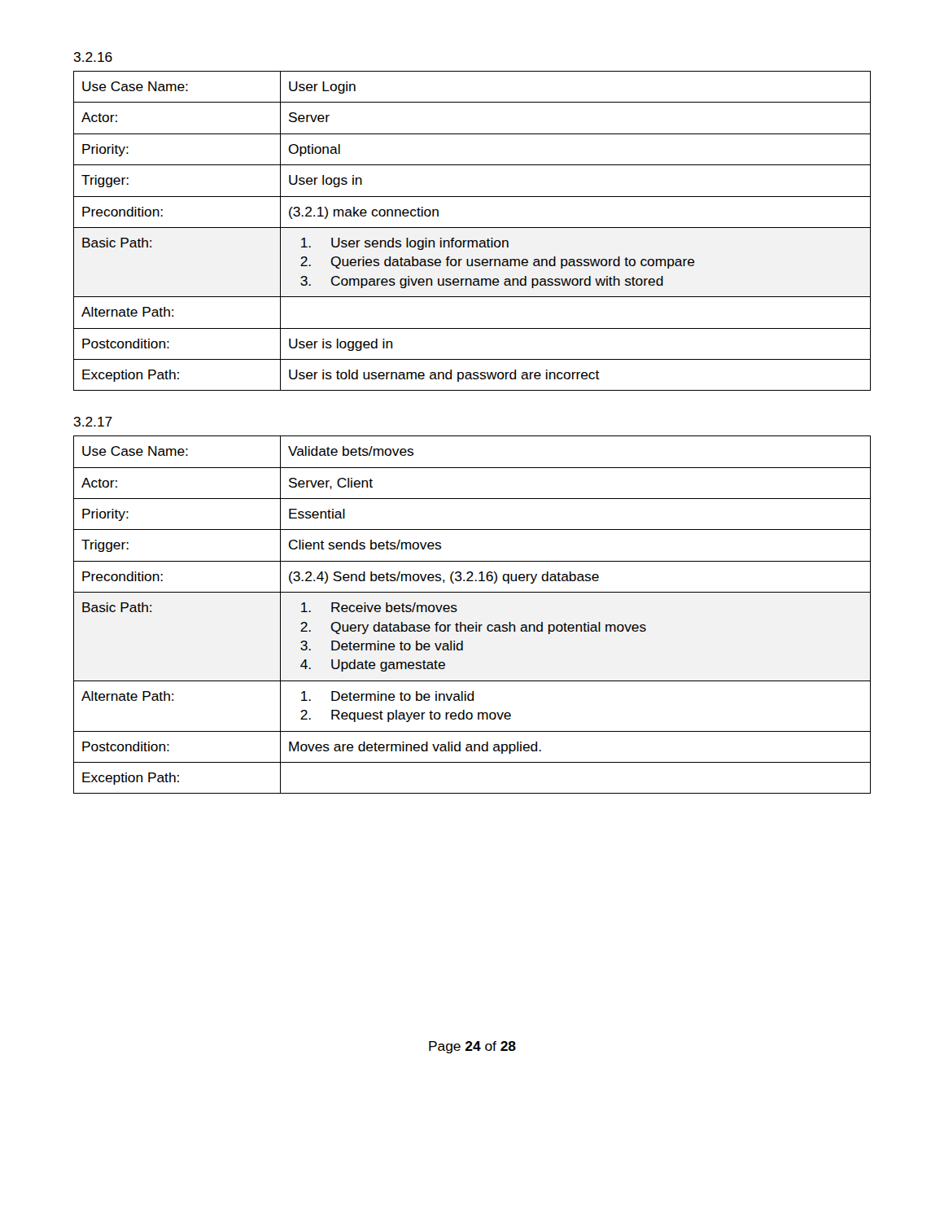3.2.16
| Use Case Name: | User Login |
| Actor: | Server |
| Priority: | Optional |
| Trigger: | User logs in |
| Precondition: | (3.2.1) make connection |
| Basic Path: | User sends login information Queries database for username and password to compare Compares given username and password with stored |
| Alternate Path: | |
| Postcondition: | User is logged in |
| Exception Path: | User is told username and password are incorrect |
3.2.17
| Use Case Name: | Validate bets/moves |
| Actor: | Server, Client |
| Priority: | Essential |
| Trigger: | Client sends bets/moves |
| Precondition: | (3.2.4) Send bets/moves, (3.2.16) query database |
| Basic Path: | Receive bets/moves Query database for their cash and potential moves Determine to be valid Update gamestate |
| Alternate Path: | Determine to be invalid Request player to redo move |
| Postcondition: | Moves are determined valid and applied. |
| Exception Path: | |
Page 24 of 28